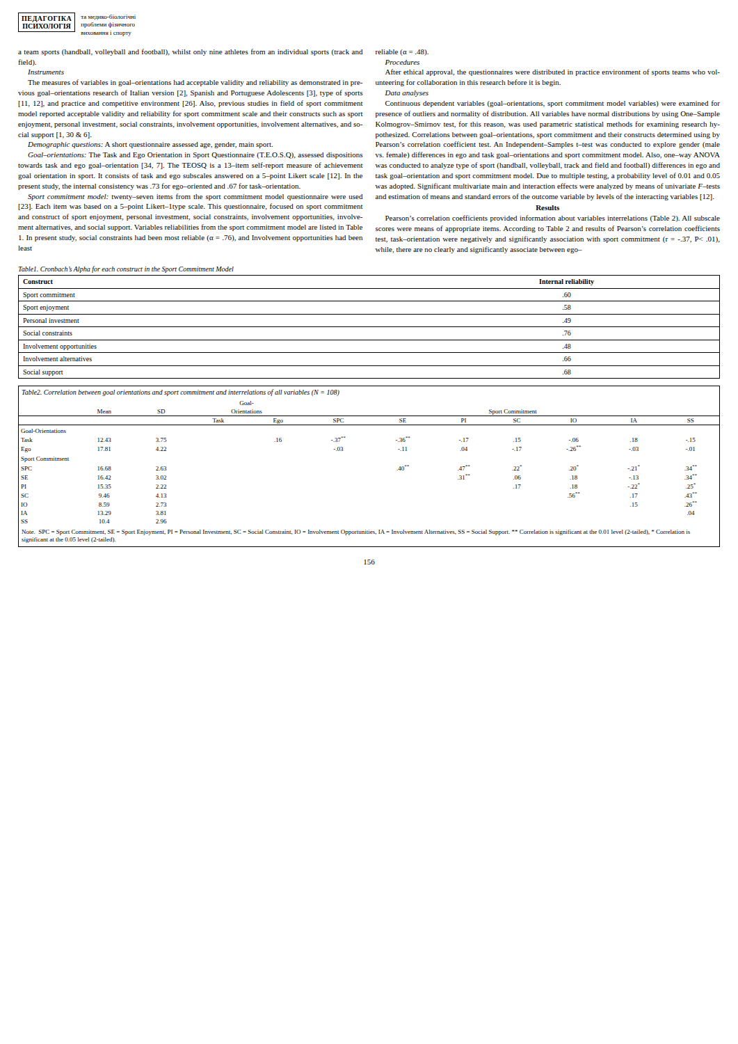ПЕДАГОГІКА
ПСИХОЛОГІЯ
та медико-біологічні
проблеми фізичного
виховання і спорту
a team sports (handball, volleyball and football), whilst only nine athletes from an individual sports (track and field).
Instruments
The measures of variables in goal–orientations had acceptable validity and reliability as demonstrated in previous goal–orientations research of Italian version [2], Spanish and Portuguese Adolescents [3], type of sports [11, 12], and practice and competitive environment [26]. Also, previous studies in field of sport commitment model reported acceptable validity and reliability for sport commitment scale and their constructs such as sport enjoyment, personal investment, social constraints, involvement opportunities, involvement alternatives, and social support [1, 30 & 6].
Demographic questions: A short questionnaire assessed age, gender, main sport.
Goal–orientations: The Task and Ego Orientation in Sport Questionnaire (T.E.O.S.Q), assessed dispositions towards task and ego goal–orientation [34, 7]. The TEOSQ is a 13–item self-report measure of achievement goal orientation in sport. It consists of task and ego subscales answered on a 5–point Likert scale [12]. In the present study, the internal consistency was .73 for ego–oriented and .67 for task–orientation.
Sport commitment model: twenty–seven items from the sport commitment model questionnaire were used [23]. Each item was based on a 5–point Likert–1type scale. This questionnaire, focused on sport commitment and construct of sport enjoyment, personal investment, social constraints, involvement opportunities, involvement alternatives, and social support. Variables reliabilities from the sport commitment model are listed in Table 1. In present study, social constraints had been most reliable (α = .76), and Involvement opportunities had been least
reliable (α = .48).
Procedures
After ethical approval, the questionnaires were distributed in practice environment of sports teams who volunteering for collaboration in this research before it is begin.
Data analyses
Continuous dependent variables (goal–orientations, sport commitment model variables) were examined for presence of outliers and normality of distribution. All variables have normal distributions by using One–Sample Kolmogrov–Smirnov test, for this reason, was used parametric statistical methods for examining research hypothesized. Correlations between goal–orientations, sport commitment and their constructs determined using by Pearson’s correlation coefficient test. An Independent–Samples t–test was conducted to explore gender (male vs. female) differences in ego and task goal–orientations and sport commitment model. Also, one–way ANOVA was conducted to analyze type of sport (handball, volleyball, track and field and football) differences in ego and task goal–orientation and sport commitment model. Due to multiple testing, a probability level of 0.01 and 0.05 was adopted. Significant multivariate main and interaction effects were analyzed by means of univariate F–tests and estimation of means and standard errors of the outcome variable by levels of the interacting variables [12].
Results
Pearson’s correlation coefficients provided information about variables interrelations (Table 2). All subscale scores were means of appropriate items. According to Table 2 and results of Pearson’s correlation coefficients test, task–orientation were negatively and significantly association with sport commitment (r = -.37, P< .01), while, there are no clearly and significantly associate between ego–
Table1. Cronbach’s Alpha for each construct in the Sport Commitment Model
| Construct | Internal reliability |
| --- | --- |
| Sport commitment | .60 |
| Sport enjoyment | .58 |
| Personal investment | .49 |
| Social constraints | .76 |
| Involvement opportunities | .48 |
| Involvement alternatives | .66 |
| Social support | .68 |
Table2. Correlation between goal orientations and sport commitment and interrelations of all variables (N = 108)
| | Mean | SD | Goal- Orientations | Sport Commitment |
| --- | --- | --- | --- | --- |
| | | | Task | Ego | SPC | SE | PI | SC | IO | IA | SS |
| Goal-Orientations |
| Task | 12.43 | 3.75 | | .16 | -.37 ** | -.36 ** | -.17 | .15 | -.06 | .18 | -.15 |
| Ego | 17.81 | 4.22 | | | -.03 | -.11 | .04 | -.17 | -.26 ** | -.03 | -.01 |
| Sport Commitment |
| SPC | 16.68 | 2.63 | | | | .40 ** | .47 ** | .22 * | .20 * | -.21 * | .34 ** |
| SE | 16.42 | 3.02 | | | | | .31 ** | .06 | .18 | -.13 | .34 ** |
| PI | 15.35 | 2.22 | | | | | | .17 | .18 | -.22 * | .25 * |
| SC | 9.46 | 4.13 | | | | | | | .56 ** | .17 | .43 ** |
| IO | 8.59 | 2.73 | | | | | | | | .15 | .26 ** |
| IA | 13.29 | 3.81 | | | | | | | | | .04 |
| SS | 10.4 | 2.96 | | | | | | | | | |
Note. SPC = Sport Commitment, SE = Sport Enjoyment, PI = Personal Investment, SC = Social Constraint, IO = Involvement Opportunities, IA = Involvement Alternatives, SS = Social Support. ** Correlation is significant at the 0.01 level (2-tailed), * Correlation is significant at the 0.05 level (2-tailed).
156